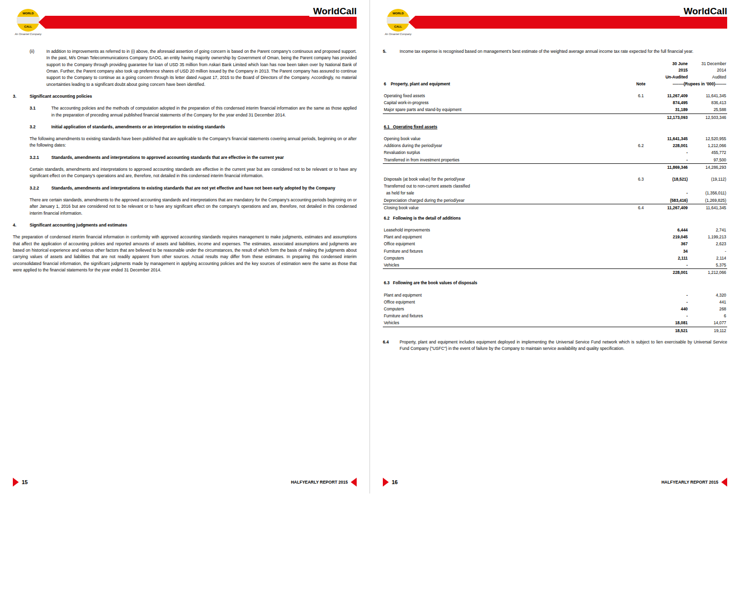WORLD
CALL
An Omantel Company
WorldCall
(ii)
In addition to improvements as referred to in (i) above, the aforesaid assertion of going concern is based on the Parent company's continuous and proposed support. In the past, M/s Oman Telecommunications Company SAOG, an entity having majority ownership by Government of Oman, being the Parent company has provided support to the Company through providing guarantee for loan of USD 35 million from Askari Bank Limited which loan has now been taken over by National Bank of Oman. Further, the Parent company also took up preference shares of USD 20 million issued by the Company in 2013. The Parent company has assured to continue support to the Company to continue as a going concern through its letter dated August 17, 2015 to the Board of Directors of the Company. Accordingly, no material uncertainties leading to a significant doubt about going concern have been identified.
3.
Significant accounting policies
3.1
The accounting policies and the methods of computation adopted in the preparation of this condensed interim financial information are the same as those applied in the preparation of preceding annual published financial statements of the Company for the year ended 31 December 2014.
3.2
Initial application of standards, amendments or an interpretation to existing standards
The following amendments to existing standards have been published that are applicable to the Company's financial statements covering annual periods, beginning on or after the following dates:
3.2.1
Standards, amendments and interpretations to approved accounting standards that are effective in the current year
Certain standards, amendments and interpretations to approved accounting standards are effective in the current year but are considered not to be relevant or to have any significant effect on the Company's operations and are, therefore, not detailed in this condensed interim financial information.
3.2.2
Standards, amendments and interpretations to existing standards that are not yet effective and have not been early adopted by the Company
There are certain standards, amendments to the approved accounting standards and interpretations that are mandatory for the Company's accounting periods beginning on or after January 1, 2016 but are considered not to be relevant or to have any significant effect on the company's operations and are, therefore, not detailed in this condensed interim financial information.
4.
Significant accounting judgments and estimates
The preparation of condensed interim financial information in conformity with approved accounting standards requires management to make judgments, estimates and assumptions that affect the application of accounting policies and reported amounts of assets and liabilities, income and expenses. The estimates, associated assumptions and judgments are based on historical experience and various other factors that are believed to be reasonable under the circumstances, the result of which form the basis of making the judgments about carrying values of assets and liabilities that are not readily apparent from other sources. Actual results may differ from these estimates. In preparing this condensed interim unconsolidated financial information, the significant judgments made by management in applying accounting policies and the key sources of estimation were the same as those that were applied to the financial statements for the year ended 31 December 2014.
15
HALFYEARLY REPORT 2015
WORLD
CALL
An Omantel Company
WorldCall
5.
Income tax expense is recognised based on management's best estimate of the weighted average annual income tax rate expected for the full financial year.
| | | 30 June 2015 | 31 December 2014 |
| | | Un-Audited | Audited |
| 6 Property, plant and equipment | Note | --------(Rupees in '000)-------- |
| Operating fixed assets | 6.1 | 11,267,409 | 11,641,345 |
| Capital work-in-progress | | 874,495 | 836,413 |
| Major spare parts and stand-by equipment | | 31,189 | 25,588 |
| | | 12,173,093 | 12,503,346 |
| 6.1 Operating fixed assets |
| Opening book value | | 11,641,345 | 12,520,955 |
| Additions during the period/year | 6.2 | 228,001 | 1,212,066 |
| Revaluation surplus | | - | 455,772 |
| Transferred in from investment properties | | - | 97,500 |
| | | 11,869,346 | 14,286,293 |
| Disposals (at book value) for the period/year | 6.3 | (18,521) | (19,112) |
| Transferred out to non-current assets classified | | | |
| as held for sale | | - | (1,356,011) |
| Depreciation charged during the period/year | | (583,416) | (1,269,825) |
| Closing book value | 6.4 | 11,267,409 | 11,641,345 |
| 6.2 Following is the detail of additions |
| Leasehold improvements | | 6,444 | 2,741 |
| Plant and equipment | | 219,045 | 1,199,213 |
| Office equipment | | 367 | 2,623 |
| Furniture and fixtures | | 34 | - |
| Computers | | 2,111 | 2,114 |
| Vehicles | | - | 5,375 |
| | | 228,001 | 1,212,066 |
| 6.3 Following are the book values of disposals |
| Plant and equipment | | - | 4,320 |
| Office equipment | | - | 441 |
| Computers | | 440 | 268 |
| Furniture and fixtures | | - | 6 |
| Vehicles | | 18,081 | 14,077 |
| | | 18,521 | 19,112 |
6.4
Property, plant and equipment includes equipment deployed in implementing the Universal Service Fund network which is subject to lien exercisable by Universal Service Fund Company ("USFC") in the event of failure by the Company to maintain service availability and quality specification.
16
HALFYEARLY REPORT 2015